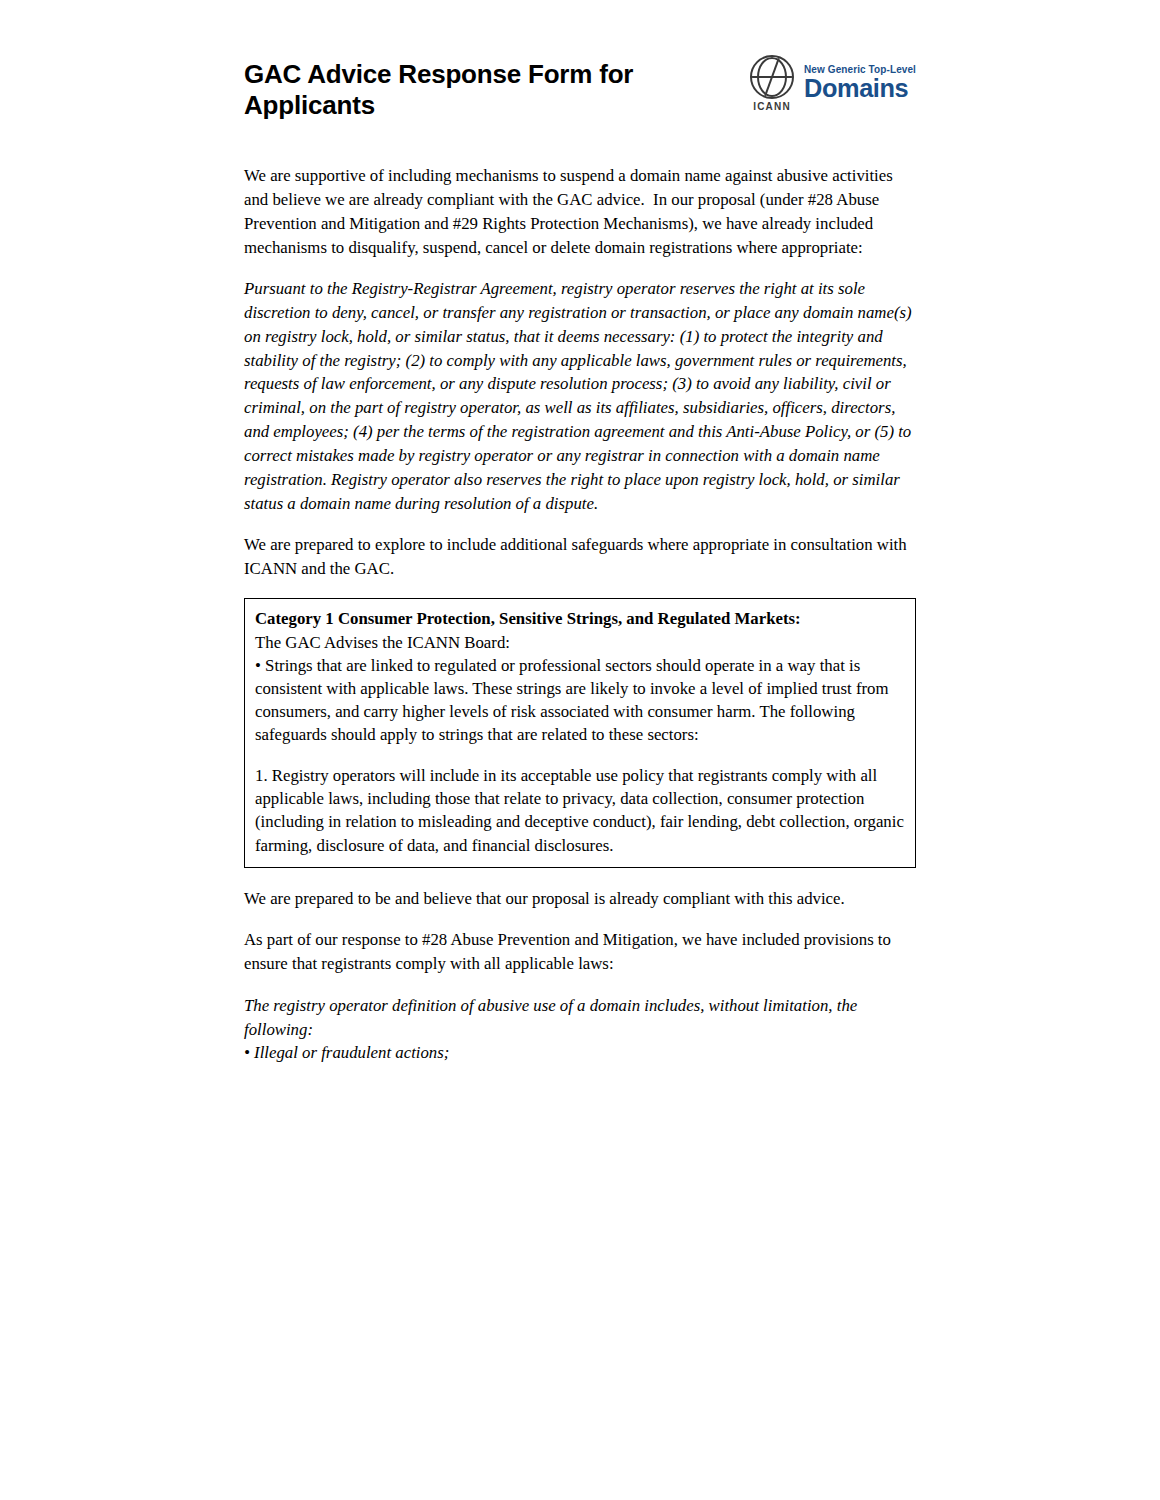GAC Advice Response Form for Applicants
ICANN
New Generic Top-Level Domains
We are supportive of including mechanisms to suspend a domain name against abusive activities and believe we are already compliant with the GAC advice. In our proposal (under #28 Abuse Prevention and Mitigation and #29 Rights Protection Mechanisms), we have already included mechanisms to disqualify, suspend, cancel or delete domain registrations where appropriate:
Pursuant to the Registry-Registrar Agreement, registry operator reserves the right at its sole discretion to deny, cancel, or transfer any registration or transaction, or place any domain name(s) on registry lock, hold, or similar status, that it deems necessary: (1) to protect the integrity and stability of the registry; (2) to comply with any applicable laws, government rules or requirements, requests of law enforcement, or any dispute resolution process; (3) to avoid any liability, civil or criminal, on the part of registry operator, as well as its affiliates, subsidiaries, officers, directors, and employees; (4) per the terms of the registration agreement and this Anti-Abuse Policy, or (5) to correct mistakes made by registry operator or any registrar in connection with a domain name registration. Registry operator also reserves the right to place upon registry lock, hold, or similar status a domain name during resolution of a dispute.
We are prepared to explore to include additional safeguards where appropriate in consultation with ICANN and the GAC.
Category 1 Consumer Protection, Sensitive Strings, and Regulated Markets:
The GAC Advises the ICANN Board:
• Strings that are linked to regulated or professional sectors should operate in a way that is consistent with applicable laws. These strings are likely to invoke a level of implied trust from consumers, and carry higher levels of risk associated with consumer harm. The following safeguards should apply to strings that are related to these sectors:
1. Registry operators will include in its acceptable use policy that registrants comply with all applicable laws, including those that relate to privacy, data collection, consumer protection (including in relation to misleading and deceptive conduct), fair lending, debt collection, organic farming, disclosure of data, and financial disclosures.
We are prepared to be and believe that our proposal is already compliant with this advice.
As part of our response to #28 Abuse Prevention and Mitigation, we have included provisions to ensure that registrants comply with all applicable laws:
The registry operator definition of abusive use of a domain includes, without limitation, the following:
• Illegal or fraudulent actions;